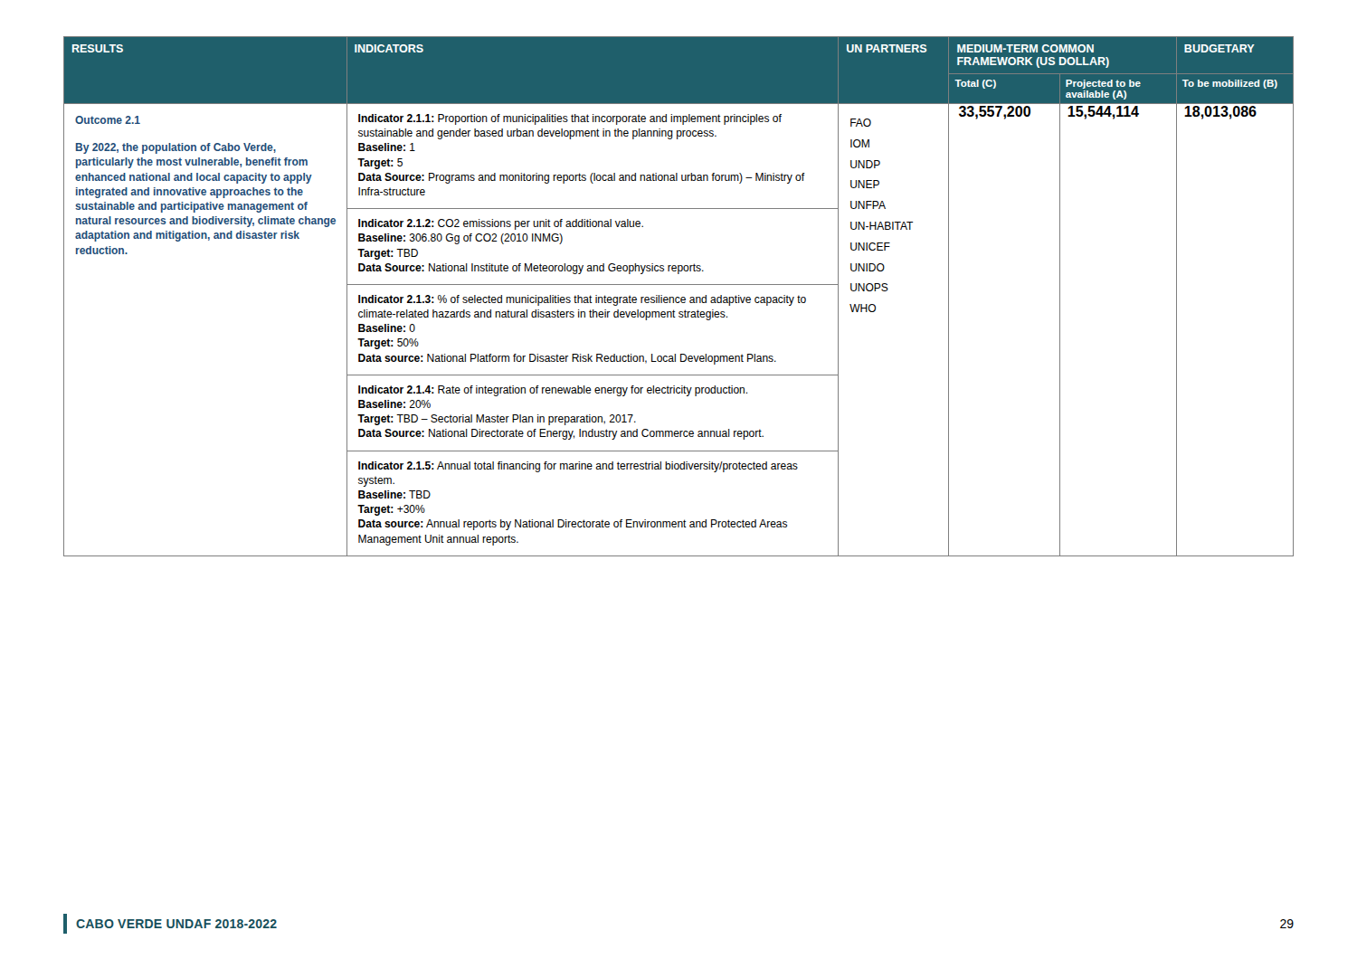| RESULTS | INDICATORS | UN PARTNERS | MEDIUM-TERM COMMON FRAMEWORK (US DOLLAR) | BUDGETARY |
| --- | --- | --- | --- | --- |
| Total (C) | Projected to be available (A) | To be mobilized (B) |
| Outcome 2.1 By 2022, the population of Cabo Verde, particularly the most vulnerable, benefit from enhanced national and local capacity to apply integrated and innovative approaches to the sustainable and participative management of natural resources and biodiversity, climate change adaptation and mitigation, and disaster risk reduction. | Indicator 2.1.1: Proportion of municipalities that incorporate and implement principles of sustainable and gender based urban development in the planning process. Baseline: 1 Target: 5 Data Source: Programs and monitoring reports (local and national urban forum) – Ministry of Infra-structure Indicator 2.1.2: CO2 emissions per unit of additional value. Baseline: 306.80 Gg of CO2 (2010 INMG) Target: TBD Data Source: National Institute of Meteorology and Geophysics reports. Indicator 2.1.3: % of selected municipalities that integrate resilience and adaptive capacity to climate-related hazards and natural disasters in their development strategies. Baseline: 0 Target: 50% Data source: National Platform for Disaster Risk Reduction, Local Development Plans. Indicator 2.1.4: Rate of integration of renewable energy for electricity production. Baseline: 20% Target: TBD – Sectorial Master Plan in preparation, 2017. Data Source: National Directorate of Energy, Industry and Commerce annual report. Indicator 2.1.5: Annual total financing for marine and terrestrial biodiversity/protected areas system. Baseline: TBD Target: +30% Data source: Annual reports by National Directorate of Environment and Protected Areas Management Unit annual reports. | FAO IOM UNDP UNEP UNFPA UN-HABITAT UNICEF UNIDO UNOPS WHO | 33,557,200 | 15,544,114 | 18,013,086 |
CABO VERDE UNDAF 2018-2022
29